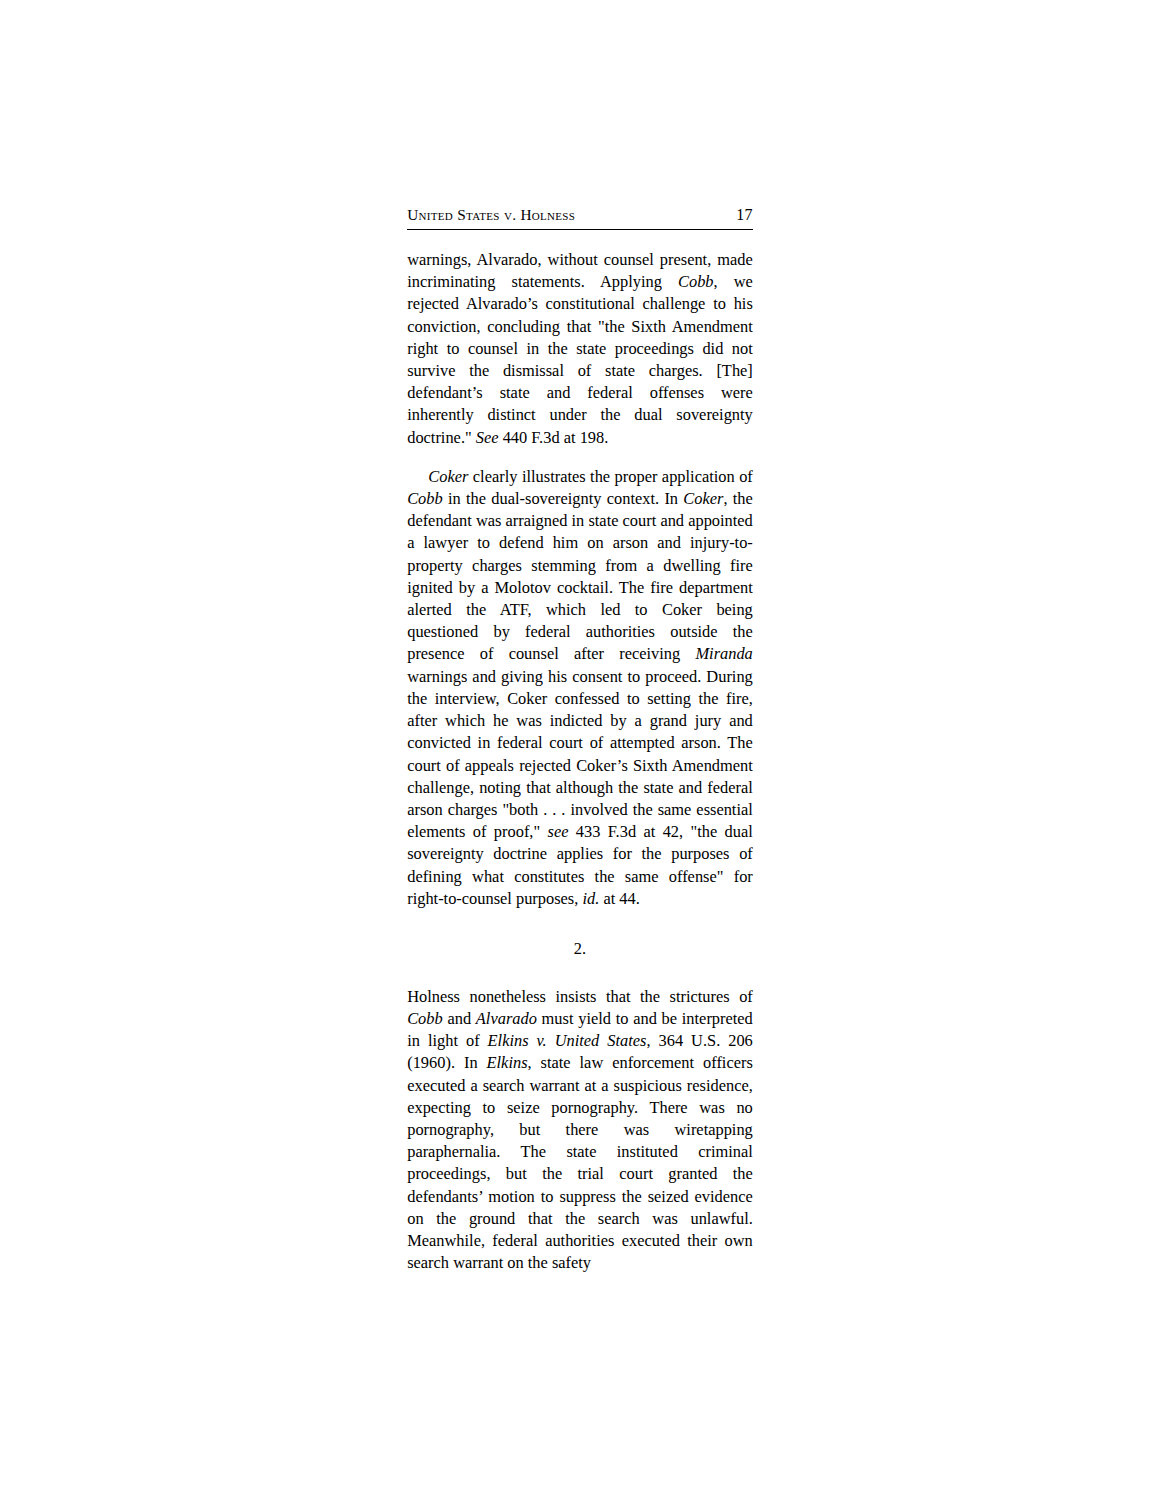United States v. Holness 17
warnings, Alvarado, without counsel present, made incriminating statements. Applying Cobb, we rejected Alvarado’s constitutional challenge to his conviction, concluding that "the Sixth Amendment right to counsel in the state proceedings did not survive the dismissal of state charges. [The] defendant’s state and federal offenses were inherently distinct under the dual sovereignty doctrine." See 440 F.3d at 198.
Coker clearly illustrates the proper application of Cobb in the dual-sovereignty context. In Coker, the defendant was arraigned in state court and appointed a lawyer to defend him on arson and injury-to-property charges stemming from a dwelling fire ignited by a Molotov cocktail. The fire department alerted the ATF, which led to Coker being questioned by federal authorities outside the presence of counsel after receiving Miranda warnings and giving his consent to proceed. During the interview, Coker confessed to setting the fire, after which he was indicted by a grand jury and convicted in federal court of attempted arson. The court of appeals rejected Coker’s Sixth Amendment challenge, noting that although the state and federal arson charges "both . . . involved the same essential elements of proof," see 433 F.3d at 42, "the dual sovereignty doctrine applies for the purposes of defining what constitutes the same offense" for right-to-counsel purposes, id. at 44.
2.
Holness nonetheless insists that the strictures of Cobb and Alvarado must yield to and be interpreted in light of Elkins v. United States, 364 U.S. 206 (1960). In Elkins, state law enforcement officers executed a search warrant at a suspicious residence, expecting to seize pornography. There was no pornography, but there was wiretapping paraphernalia. The state instituted criminal proceedings, but the trial court granted the defendants’ motion to suppress the seized evidence on the ground that the search was unlawful. Meanwhile, federal authorities executed their own search warrant on the safety